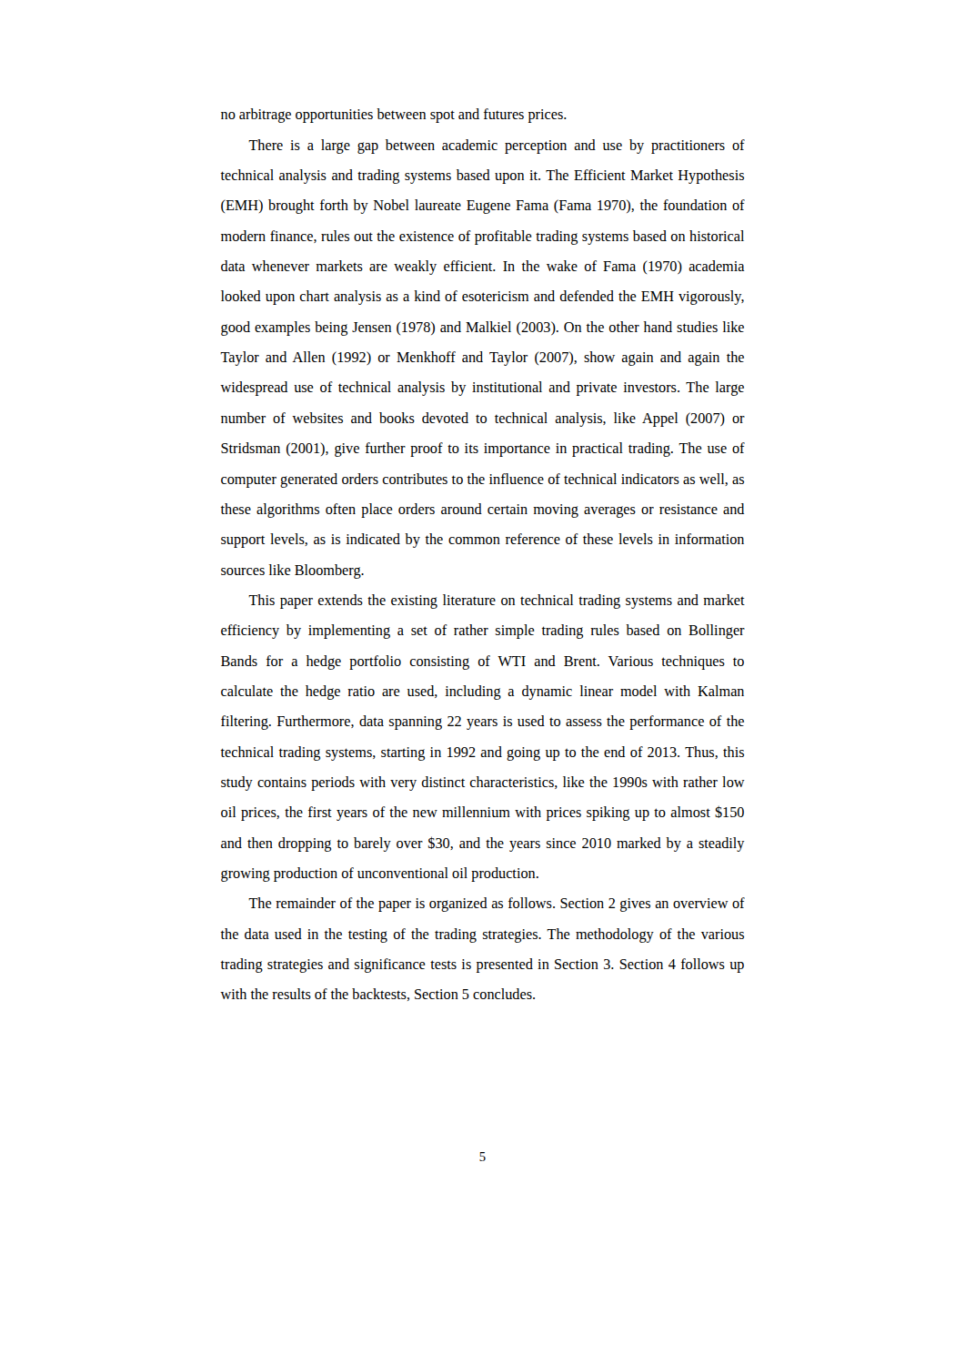no arbitrage opportunities between spot and futures prices.
There is a large gap between academic perception and use by practitioners of technical analysis and trading systems based upon it. The Efficient Market Hypothesis (EMH) brought forth by Nobel laureate Eugene Fama (Fama 1970), the foundation of modern finance, rules out the existence of profitable trading systems based on historical data whenever markets are weakly efficient. In the wake of Fama (1970) academia looked upon chart analysis as a kind of esotericism and defended the EMH vigorously, good examples being Jensen (1978) and Malkiel (2003). On the other hand studies like Taylor and Allen (1992) or Menkhoff and Taylor (2007), show again and again the widespread use of technical analysis by institutional and private investors. The large number of websites and books devoted to technical analysis, like Appel (2007) or Stridsman (2001), give further proof to its importance in practical trading. The use of computer generated orders contributes to the influence of technical indicators as well, as these algorithms often place orders around certain moving averages or resistance and support levels, as is indicated by the common reference of these levels in information sources like Bloomberg.
This paper extends the existing literature on technical trading systems and market efficiency by implementing a set of rather simple trading rules based on Bollinger Bands for a hedge portfolio consisting of WTI and Brent. Various techniques to calculate the hedge ratio are used, including a dynamic linear model with Kalman filtering. Furthermore, data spanning 22 years is used to assess the performance of the technical trading systems, starting in 1992 and going up to the end of 2013. Thus, this study contains periods with very distinct characteristics, like the 1990s with rather low oil prices, the first years of the new millennium with prices spiking up to almost $150 and then dropping to barely over $30, and the years since 2010 marked by a steadily growing production of unconventional oil production.
The remainder of the paper is organized as follows. Section 2 gives an overview of the data used in the testing of the trading strategies. The methodology of the various trading strategies and significance tests is presented in Section 3. Section 4 follows up with the results of the backtests, Section 5 concludes.
5